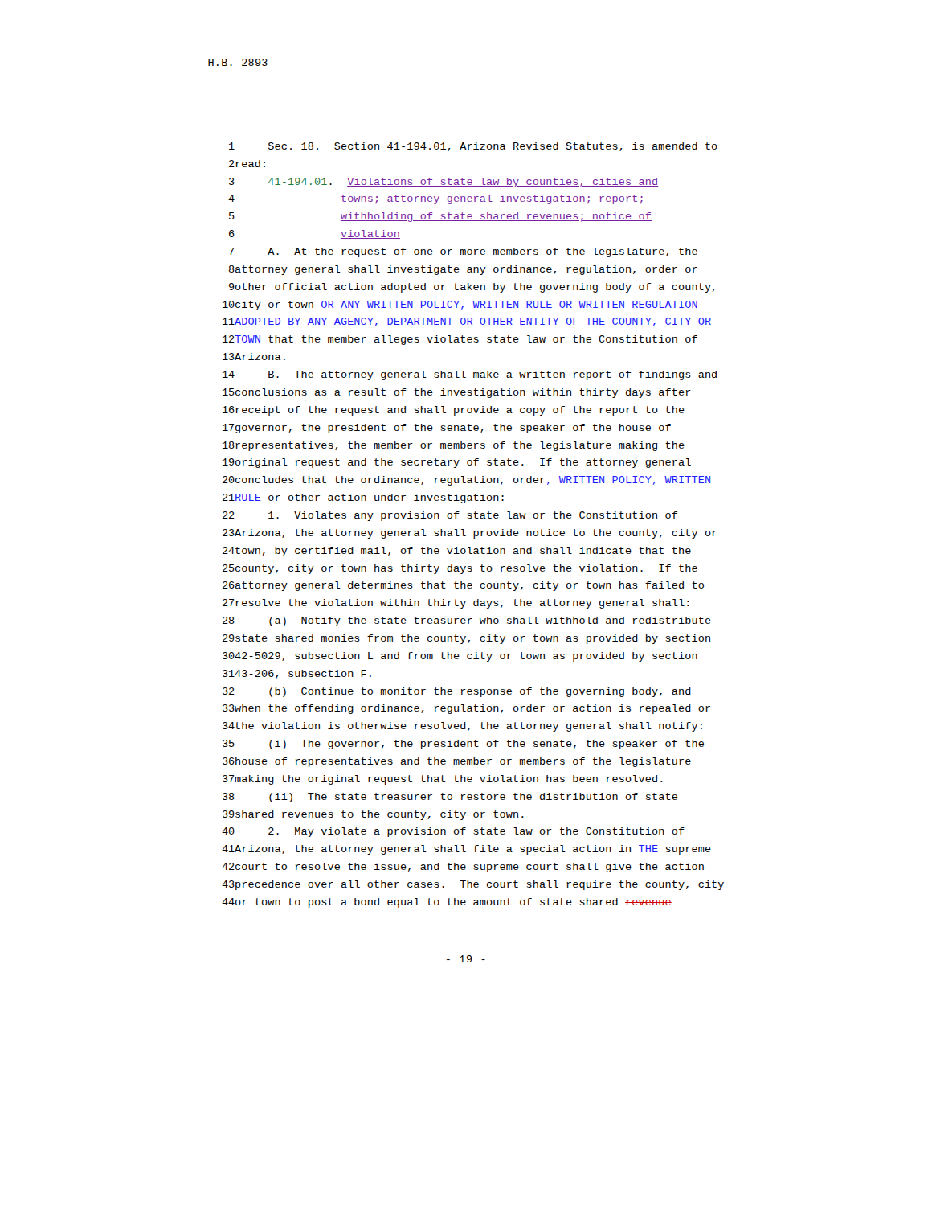H.B. 2893
| 1 | Sec. 18. Section 41-194.01, Arizona Revised Statutes, is amended to |
| 2 | read: |
| 3 | 41-194.01 . Violations of state law by counties, cities and |
| 4 | towns; attorney general investigation; report; |
| 5 | withholding of state shared revenues; notice of |
| 6 | violation |
| 7 | A. At the request of one or more members of the legislature, the |
| 8 | attorney general shall investigate any ordinance, regulation, order or |
| 9 | other official action adopted or taken by the governing body of a county, |
| 10 | city or town OR ANY WRITTEN POLICY, WRITTEN RULE OR WRITTEN REGULATION |
| 11 | ADOPTED BY ANY AGENCY, DEPARTMENT OR OTHER ENTITY OF THE COUNTY, CITY OR |
| 12 | TOWN that the member alleges violates state law or the Constitution of |
| 13 | Arizona. |
| 14 | B. The attorney general shall make a written report of findings and |
| 15 | conclusions as a result of the investigation within thirty days after |
| 16 | receipt of the request and shall provide a copy of the report to the |
| 17 | governor, the president of the senate, the speaker of the house of |
| 18 | representatives, the member or members of the legislature making the |
| 19 | original request and the secretary of state. If the attorney general |
| 20 | concludes that the ordinance, regulation, order , WRITTEN POLICY, WRITTEN |
| 21 | RULE or other action under investigation: |
| 22 | 1. Violates any provision of state law or the Constitution of |
| 23 | Arizona, the attorney general shall provide notice to the county, city or |
| 24 | town, by certified mail, of the violation and shall indicate that the |
| 25 | county, city or town has thirty days to resolve the violation. If the |
| 26 | attorney general determines that the county, city or town has failed to |
| 27 | resolve the violation within thirty days, the attorney general shall: |
| 28 | (a) Notify the state treasurer who shall withhold and redistribute |
| 29 | state shared monies from the county, city or town as provided by section |
| 30 | 42-5029, subsection L and from the city or town as provided by section |
| 31 | 43-206, subsection F. |
| 32 | (b) Continue to monitor the response of the governing body, and |
| 33 | when the offending ordinance, regulation, order or action is repealed or |
| 34 | the violation is otherwise resolved, the attorney general shall notify: |
| 35 | (i) The governor, the president of the senate, the speaker of the |
| 36 | house of representatives and the member or members of the legislature |
| 37 | making the original request that the violation has been resolved. |
| 38 | (ii) The state treasurer to restore the distribution of state |
| 39 | shared revenues to the county, city or town. |
| 40 | 2. May violate a provision of state law or the Constitution of |
| 41 | Arizona, the attorney general shall file a special action in THE supreme |
| 42 | court to resolve the issue, and the supreme court shall give the action |
| 43 | precedence over all other cases. The court shall require the county, city |
| 44 | or town to post a bond equal to the amount of state shared revenue |
- 19 -